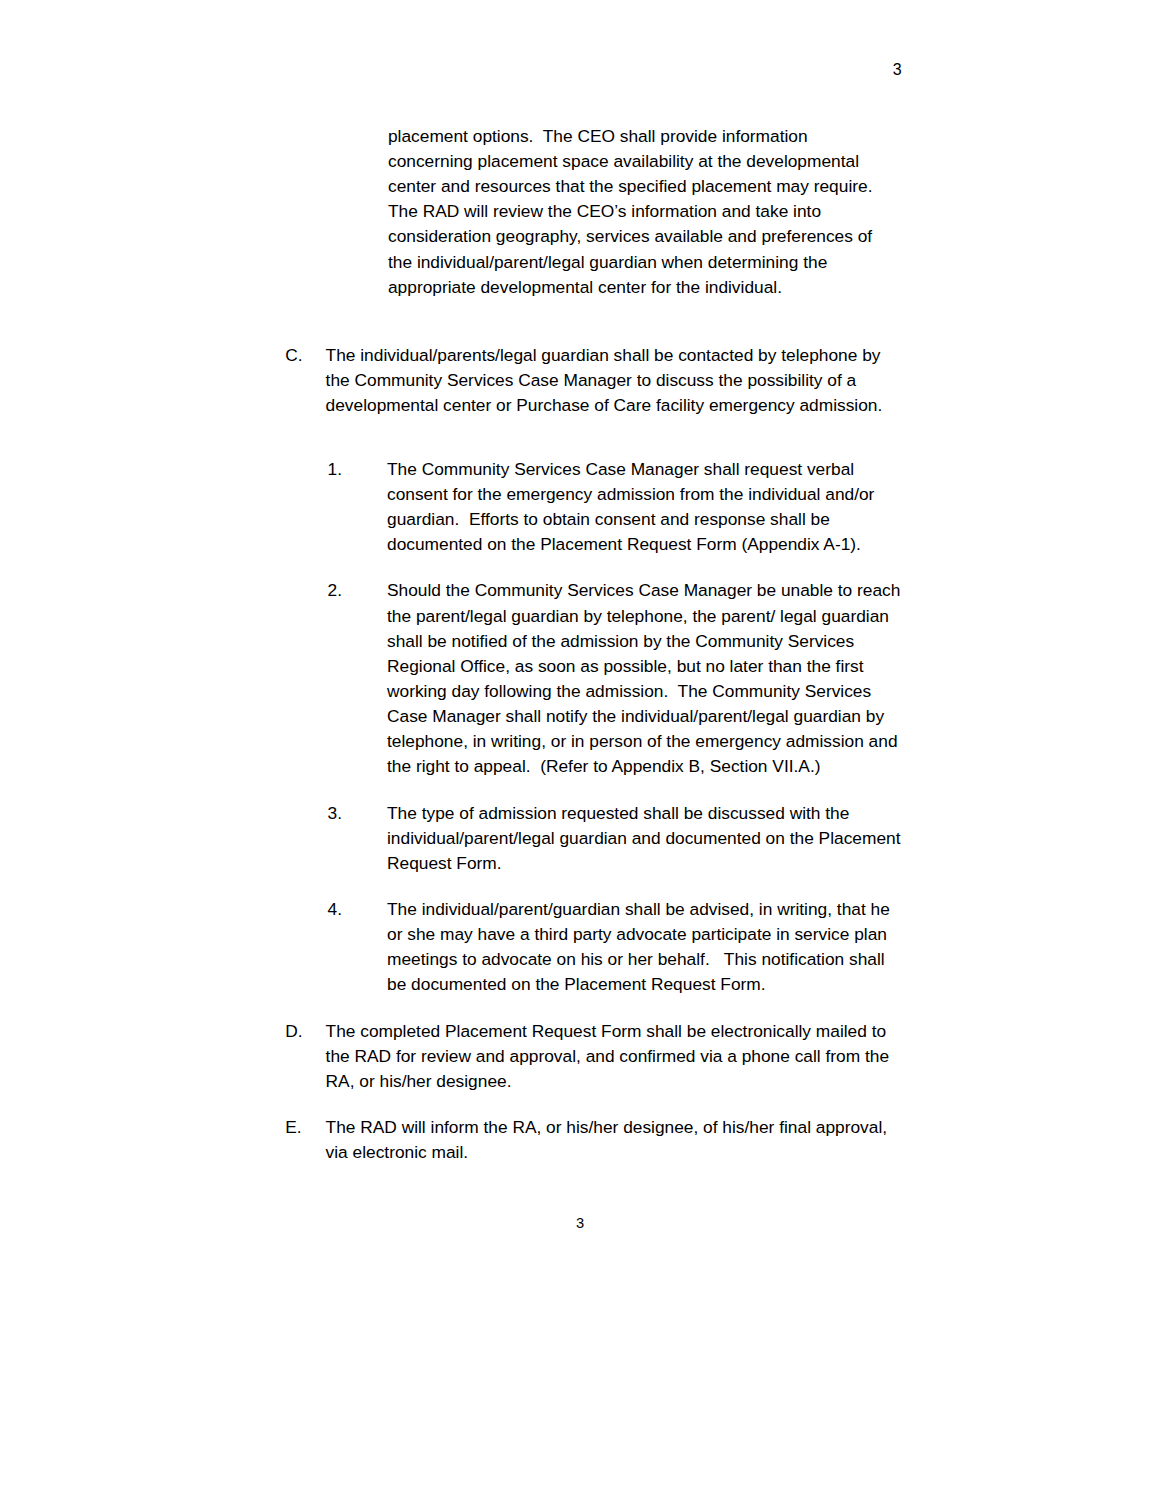3
placement options. The CEO shall provide information concerning placement space availability at the developmental center and resources that the specified placement may require. The RAD will review the CEO’s information and take into consideration geography, services available and preferences of the individual/parent/legal guardian when determining the appropriate developmental center for the individual.
C.
The individual/parents/legal guardian shall be contacted by telephone by the Community Services Case Manager to discuss the possibility of a developmental center or Purchase of Care facility emergency admission.
1.
The Community Services Case Manager shall request verbal consent for the emergency admission from the individual and/or guardian. Efforts to obtain consent and response shall be documented on the Placement Request Form (Appendix A-1).
2.
Should the Community Services Case Manager be unable to reach the parent/legal guardian by telephone, the parent/ legal guardian shall be notified of the admission by the Community Services Regional Office, as soon as possible, but no later than the first working day following the admission. The Community Services Case Manager shall notify the individual/parent/legal guardian by telephone, in writing, or in person of the emergency admission and the right to appeal. (Refer to Appendix B, Section VII.A.)
3.
The type of admission requested shall be discussed with the individual/parent/legal guardian and documented on the Placement Request Form.
4.
The individual/parent/guardian shall be advised, in writing, that he or she may have a third party advocate participate in service plan meetings to advocate on his or her behalf. This notification shall be documented on the Placement Request Form.
D.
The completed Placement Request Form shall be electronically mailed to the RAD for review and approval, and confirmed via a phone call from the RA, or his/her designee.
E.
The RAD will inform the RA, or his/her designee, of his/her final approval, via electronic mail.
3